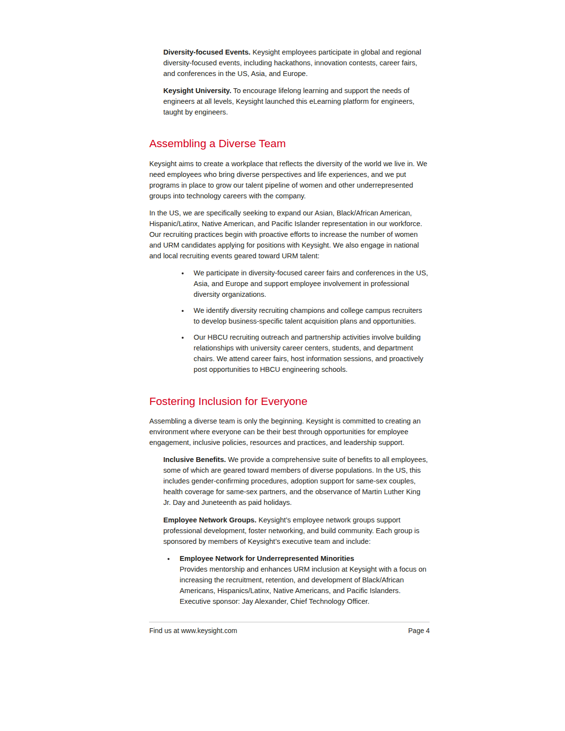Diversity-focused Events. Keysight employees participate in global and regional diversity-focused events, including hackathons, innovation contests, career fairs, and conferences in the US, Asia, and Europe.
Keysight University. To encourage lifelong learning and support the needs of engineers at all levels, Keysight launched this eLearning platform for engineers, taught by engineers.
Assembling a Diverse Team
Keysight aims to create a workplace that reflects the diversity of the world we live in. We need employees who bring diverse perspectives and life experiences, and we put programs in place to grow our talent pipeline of women and other underrepresented groups into technology careers with the company.
In the US, we are specifically seeking to expand our Asian, Black/African American, Hispanic/Latinx, Native American, and Pacific Islander representation in our workforce. Our recruiting practices begin with proactive efforts to increase the number of women and URM candidates applying for positions with Keysight. We also engage in national and local recruiting events geared toward URM talent:
We participate in diversity-focused career fairs and conferences in the US, Asia, and Europe and support employee involvement in professional diversity organizations.
We identify diversity recruiting champions and college campus recruiters to develop business-specific talent acquisition plans and opportunities.
Our HBCU recruiting outreach and partnership activities involve building relationships with university career centers, students, and department chairs. We attend career fairs, host information sessions, and proactively post opportunities to HBCU engineering schools.
Fostering Inclusion for Everyone
Assembling a diverse team is only the beginning. Keysight is committed to creating an environment where everyone can be their best through opportunities for employee engagement, inclusive policies, resources and practices, and leadership support.
Inclusive Benefits. We provide a comprehensive suite of benefits to all employees, some of which are geared toward members of diverse populations. In the US, this includes gender-confirming procedures, adoption support for same-sex couples, health coverage for same-sex partners, and the observance of Martin Luther King Jr. Day and Juneteenth as paid holidays.
Employee Network Groups. Keysight’s employee network groups support professional development, foster networking, and build community. Each group is sponsored by members of Keysight’s executive team and include:
Employee Network for Underrepresented Minorities
Provides mentorship and enhances URM inclusion at Keysight with a focus on increasing the recruitment, retention, and development of Black/African Americans, Hispanics/Latinx, Native Americans, and Pacific Islanders. Executive sponsor: Jay Alexander, Chief Technology Officer.
Find us at www.keysight.com Page 4